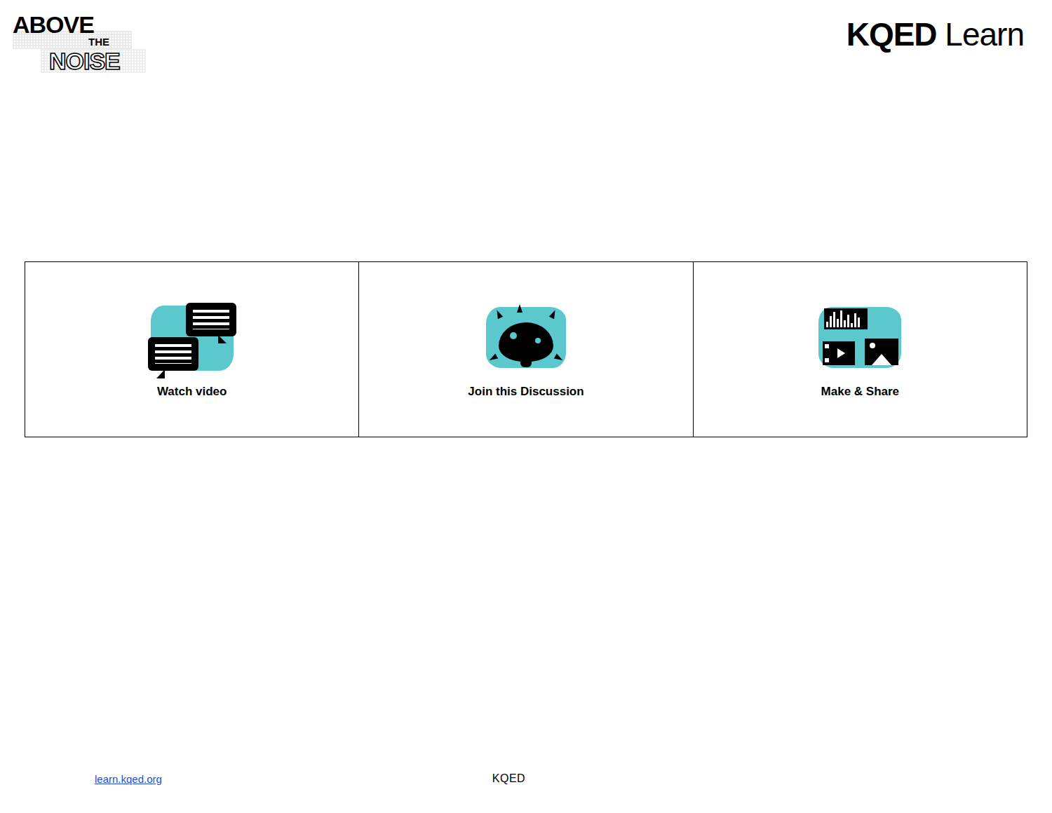ABOVE THE NOISE
KQED Learn
| Watch video | Join this Discussion | Make & Share |
learn.kqed.org KQED